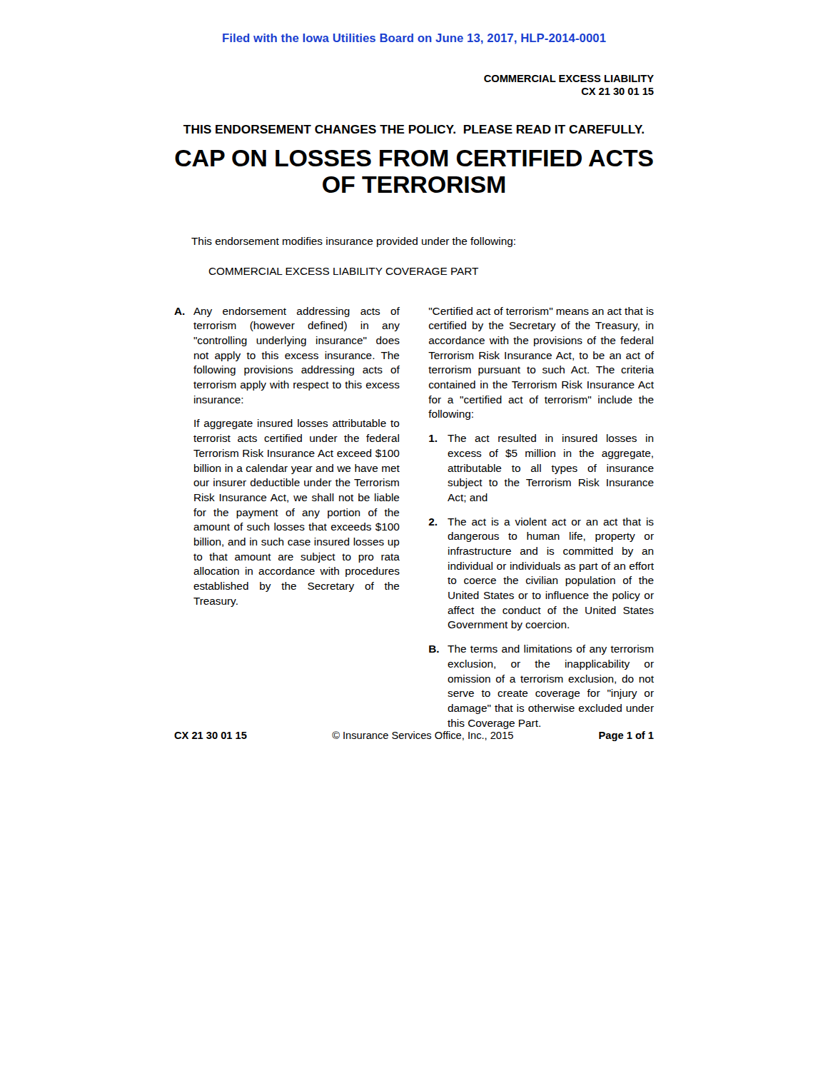Filed with the Iowa Utilities Board on June 13, 2017, HLP-2014-0001
COMMERCIAL EXCESS LIABILITY
CX 21 30 01 15
THIS ENDORSEMENT CHANGES THE POLICY. PLEASE READ IT CAREFULLY.
CAP ON LOSSES FROM CERTIFIED ACTS OF TERRORISM
This endorsement modifies insurance provided under the following:
COMMERCIAL EXCESS LIABILITY COVERAGE PART
A.
Any endorsement addressing acts of terrorism (however defined) in any "controlling underlying insurance" does not apply to this excess insurance. The following provisions addressing acts of terrorism apply with respect to this excess insurance:
If aggregate insured losses attributable to terrorist acts certified under the federal Terrorism Risk Insurance Act exceed $100 billion in a calendar year and we have met our insurer deductible under the Terrorism Risk Insurance Act, we shall not be liable for the payment of any portion of the amount of such losses that exceeds $100 billion, and in such case insured losses up to that amount are subject to pro rata allocation in accordance with procedures established by the Secretary of the Treasury.
"Certified act of terrorism" means an act that is certified by the Secretary of the Treasury, in accordance with the provisions of the federal Terrorism Risk Insurance Act, to be an act of terrorism pursuant to such Act. The criteria contained in the Terrorism Risk Insurance Act for a "certified act of terrorism" include the following:
1. The act resulted in insured losses in excess of $5 million in the aggregate, attributable to all types of insurance subject to the Terrorism Risk Insurance Act; and
2. The act is a violent act or an act that is dangerous to human life, property or infrastructure and is committed by an individual or individuals as part of an effort to coerce the civilian population of the United States or to influence the policy or affect the conduct of the United States Government by coercion.
B.
The terms and limitations of any terrorism exclusion, or the inapplicability or omission of a terrorism exclusion, do not serve to create coverage for "injury or damage" that is otherwise excluded under this Coverage Part.
CX 21 30 01 15
© Insurance Services Office, Inc., 2015
Page 1 of 1